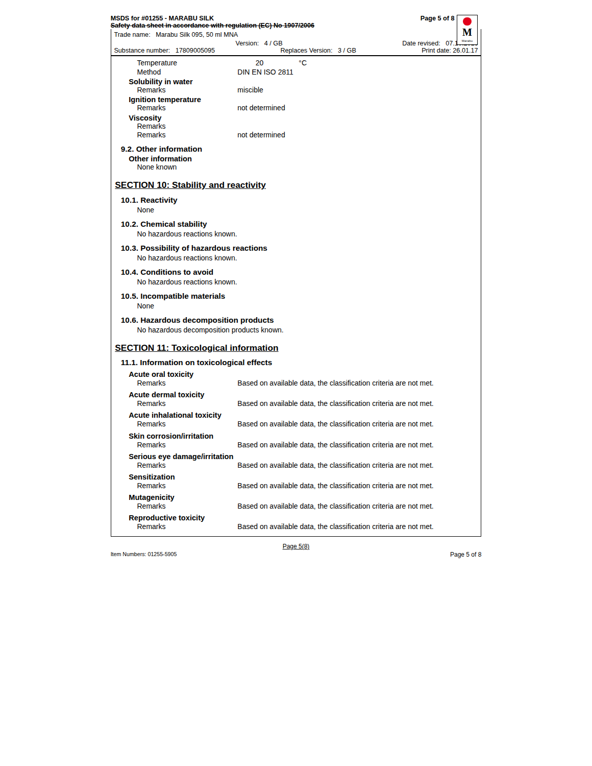MSDS for #01255 - MARABU SILK
Safety data sheet in accordance with regulation (EC) No 1907/2006
Page 5 of 8
M
Marabu
Trade name: Marabu Silk 095, 50 ml MNA
Version: 4 / GB
Date revised: 07.10.2016
Substance number: 17809005095
Replaces Version: 3 / GB
Print date: 26.01.17
Temperature
20°C
Method
DIN EN ISO 2811
Solubility in water
Remarks
miscible
Ignition temperature
Remarks
not determined
Viscosity
Remarks
Remarks
not determined
9.2. Other information
Other information
None known
SECTION 10: Stability and reactivity
10.1. Reactivity
None
10.2. Chemical stability
No hazardous reactions known.
10.3. Possibility of hazardous reactions
No hazardous reactions known.
10.4. Conditions to avoid
No hazardous reactions known.
10.5. Incompatible materials
None
10.6. Hazardous decomposition products
No hazardous decomposition products known.
SECTION 11: Toxicological information
11.1. Information on toxicological effects
Acute oral toxicity
Remarks
Based on available data, the classification criteria are not met.
Acute dermal toxicity
Remarks
Based on available data, the classification criteria are not met.
Acute inhalational toxicity
Remarks
Based on available data, the classification criteria are not met.
Skin corrosion/irritation
Remarks
Based on available data, the classification criteria are not met.
Serious eye damage/irritation
Remarks
Based on available data, the classification criteria are not met.
Sensitization
Remarks
Based on available data, the classification criteria are not met.
Mutagenicity
Remarks
Based on available data, the classification criteria are not met.
Reproductive toxicity
Remarks
Based on available data, the classification criteria are not met.
Page 5(8)
Item Numbers: 01255-5905
Page 5 of 8